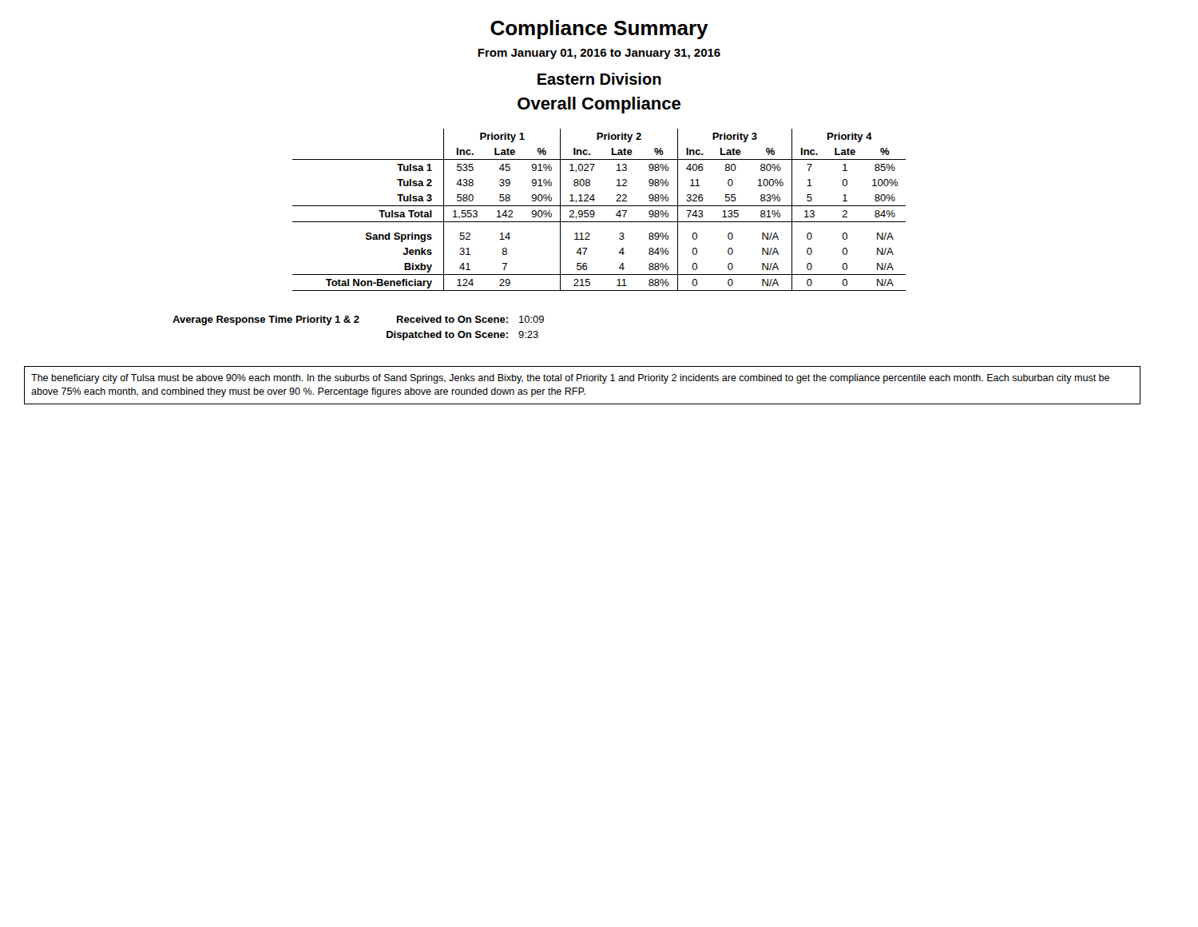Compliance Summary
From January 01, 2016 to January 31, 2016
Eastern Division
Overall Compliance
| | Priority 1 | Priority 2 | Priority 3 | Priority 4 |
| --- | --- | --- | --- | --- |
| | Inc. | Late | % | Inc. | Late | % | Inc. | Late | % | Inc. | Late | % |
| Tulsa 1 | 535 | 45 | 91% | 1,027 | 13 | 98% | 406 | 80 | 80% | 7 | 1 | 85% |
| Tulsa 2 | 438 | 39 | 91% | 808 | 12 | 98% | 11 | 0 | 100% | 1 | 0 | 100% |
| Tulsa 3 | 580 | 58 | 90% | 1,124 | 22 | 98% | 326 | 55 | 83% | 5 | 1 | 80% |
| Tulsa Total | 1,553 | 142 | 90% | 2,959 | 47 | 98% | 743 | 135 | 81% | 13 | 2 | 84% |
| Sand Springs | 52 | 14 | | 112 | 3 | 89% | 0 | 0 | N/A | 0 | 0 | N/A |
| Jenks | 31 | 8 | | 47 | 4 | 84% | 0 | 0 | N/A | 0 | 0 | N/A |
| Bixby | 41 | 7 | | 56 | 4 | 88% | 0 | 0 | N/A | 0 | 0 | N/A |
| Total Non-Beneficiary | 124 | 29 | | 215 | 11 | 88% | 0 | 0 | N/A | 0 | 0 | N/A |
| Average Response Time Priority 1 & 2 | Received to On Scene: | 10:09 |
| | Dispatched to On Scene: | 9:23 |
The beneficiary city of Tulsa must be above 90% each month. In the suburbs of Sand Springs, Jenks and Bixby, the total of Priority 1 and Priority 2 incidents are combined to get the compliance percentile each month. Each suburban city must be above 75% each month, and combined they must be over 90 %. Percentage figures above are rounded down as per the RFP.